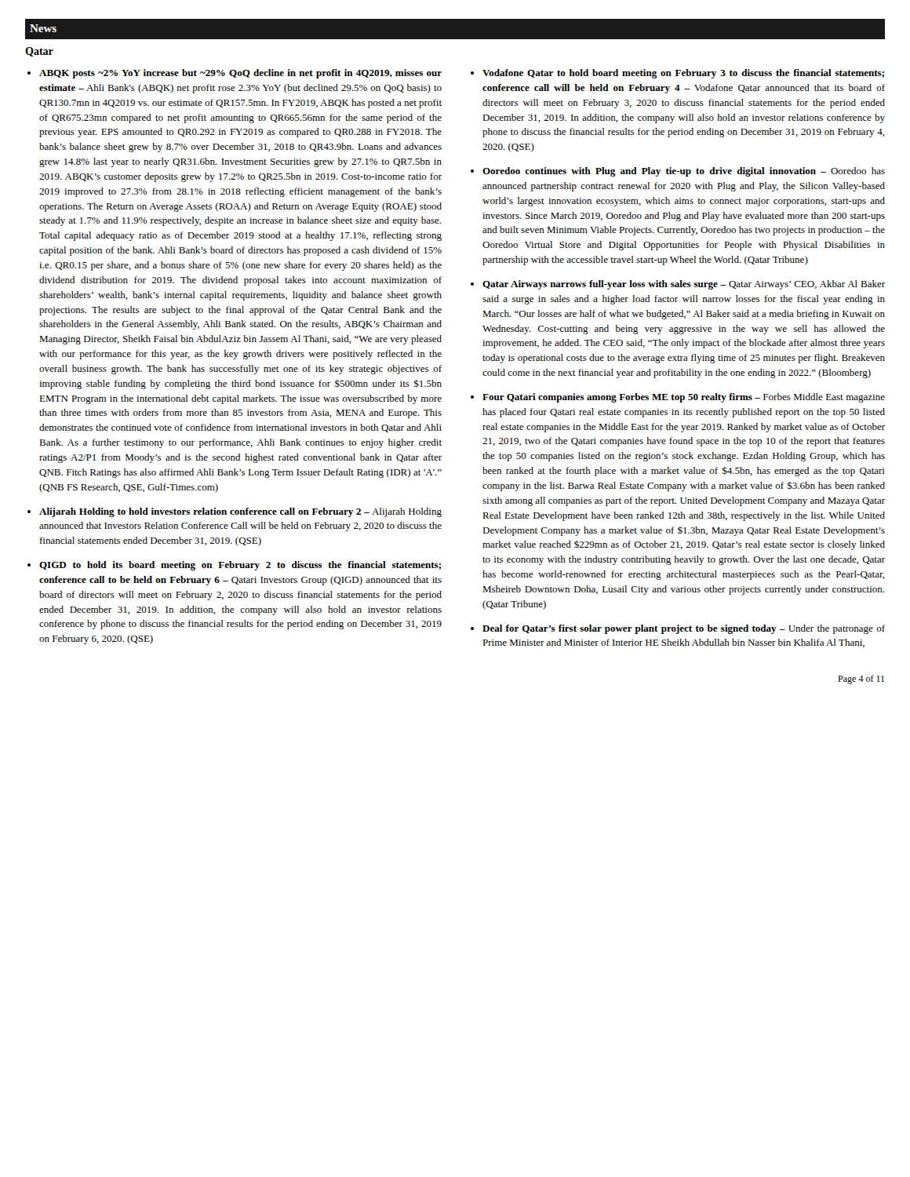News
Qatar
ABQK posts ~2% YoY increase but ~29% QoQ decline in net profit in 4Q2019, misses our estimate – Ahli Bank's (ABQK) net profit rose 2.3% YoY (but declined 29.5% on QoQ basis) to QR130.7mn in 4Q2019 vs. our estimate of QR157.5mn. In FY2019, ABQK has posted a net profit of QR675.23mn compared to net profit amounting to QR665.56mn for the same period of the previous year. EPS amounted to QR0.292 in FY2019 as compared to QR0.288 in FY2018. The bank’s balance sheet grew by 8.7% over December 31, 2018 to QR43.9bn. Loans and advances grew 14.8% last year to nearly QR31.6bn. Investment Securities grew by 27.1% to QR7.5bn in 2019. ABQK’s customer deposits grew by 17.2% to QR25.5bn in 2019. Cost-to-income ratio for 2019 improved to 27.3% from 28.1% in 2018 reflecting efficient management of the bank’s operations. The Return on Average Assets (ROAA) and Return on Average Equity (ROAE) stood steady at 1.7% and 11.9% respectively, despite an increase in balance sheet size and equity base. Total capital adequacy ratio as of December 2019 stood at a healthy 17.1%, reflecting strong capital position of the bank. Ahli Bank’s board of directors has proposed a cash dividend of 15% i.e. QR0.15 per share, and a bonus share of 5% (one new share for every 20 shares held) as the dividend distribution for 2019. The dividend proposal takes into account maximization of shareholders’ wealth, bank’s internal capital requirements, liquidity and balance sheet growth projections. The results are subject to the final approval of the Qatar Central Bank and the shareholders in the General Assembly, Ahli Bank stated. On the results, ABQK’s Chairman and Managing Director, Sheikh Faisal bin AbdulAziz bin Jassem Al Thani, said, “We are very pleased with our performance for this year, as the key growth drivers were positively reflected in the overall business growth. The bank has successfully met one of its key strategic objectives of improving stable funding by completing the third bond issuance for $500mn under its $1.5bn EMTN Program in the international debt capital markets. The issue was oversubscribed by more than three times with orders from more than 85 investors from Asia, MENA and Europe. This demonstrates the continued vote of confidence from international investors in both Qatar and Ahli Bank. As a further testimony to our performance, Ahli Bank continues to enjoy higher credit ratings A2/P1 from Moody’s and is the second highest rated conventional bank in Qatar after QNB. Fitch Ratings has also affirmed Ahli Bank’s Long Term Issuer Default Rating (IDR) at 'A'.” (QNB FS Research, QSE, Gulf-Times.com)
Alijarah Holding to hold investors relation conference call on February 2 – Alijarah Holding announced that Investors Relation Conference Call will be held on February 2, 2020 to discuss the financial statements ended December 31, 2019. (QSE)
QIGD to hold its board meeting on February 2 to discuss the financial statements; conference call to be held on February 6 – Qatari Investors Group (QIGD) announced that its board of directors will meet on February 2, 2020 to discuss financial statements for the period ended December 31, 2019. In addition, the company will also hold an investor relations conference by phone to discuss the financial results for the period ending on December 31, 2019 on February 6, 2020. (QSE)
Vodafone Qatar to hold board meeting on February 3 to discuss the financial statements; conference call will be held on February 4 – Vodafone Qatar announced that its board of directors will meet on February 3, 2020 to discuss financial statements for the period ended December 31, 2019. In addition, the company will also hold an investor relations conference by phone to discuss the financial results for the period ending on December 31, 2019 on February 4, 2020. (QSE)
Ooredoo continues with Plug and Play tie-up to drive digital innovation – Ooredoo has announced partnership contract renewal for 2020 with Plug and Play, the Silicon Valley-based world’s largest innovation ecosystem, which aims to connect major corporations, start-ups and investors. Since March 2019, Ooredoo and Plug and Play have evaluated more than 200 start-ups and built seven Minimum Viable Projects. Currently, Ooredoo has two projects in production – the Ooredoo Virtual Store and Digital Opportunities for People with Physical Disabilities in partnership with the accessible travel start-up Wheel the World. (Qatar Tribune)
Qatar Airways narrows full-year loss with sales surge – Qatar Airways’ CEO, Akbar Al Baker said a surge in sales and a higher load factor will narrow losses for the fiscal year ending in March. “Our losses are half of what we budgeted,” Al Baker said at a media briefing in Kuwait on Wednesday. Cost-cutting and being very aggressive in the way we sell has allowed the improvement, he added. The CEO said, “The only impact of the blockade after almost three years today is operational costs due to the average extra flying time of 25 minutes per flight. Breakeven could come in the next financial year and profitability in the one ending in 2022.” (Bloomberg)
Four Qatari companies among Forbes ME top 50 realty firms – Forbes Middle East magazine has placed four Qatari real estate companies in its recently published report on the top 50 listed real estate companies in the Middle East for the year 2019. Ranked by market value as of October 21, 2019, two of the Qatari companies have found space in the top 10 of the report that features the top 50 companies listed on the region’s stock exchange. Ezdan Holding Group, which has been ranked at the fourth place with a market value of $4.5bn, has emerged as the top Qatari company in the list. Barwa Real Estate Company with a market value of $3.6bn has been ranked sixth among all companies as part of the report. United Development Company and Mazaya Qatar Real Estate Development have been ranked 12th and 38th, respectively in the list. While United Development Company has a market value of $1.3bn, Mazaya Qatar Real Estate Development’s market value reached $229mn as of October 21, 2019. Qatar’s real estate sector is closely linked to its economy with the industry contributing heavily to growth. Over the last one decade, Qatar has become world-renowned for erecting architectural masterpieces such as the Pearl-Qatar, Msheireb Downtown Doha, Lusail City and various other projects currently under construction. (Qatar Tribune)
Deal for Qatar’s first solar power plant project to be signed today – Under the patronage of Prime Minister and Minister of Interior HE Sheikh Abdullah bin Nasser bin Khalifa Al Thani,
Page 4 of 11